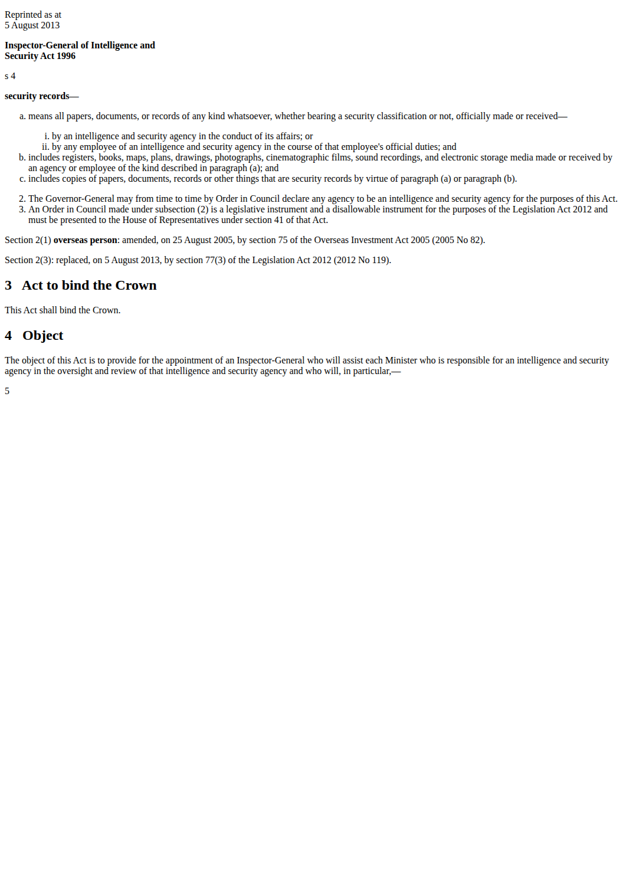Reprinted as at
5 August 2013
Inspector-General of Intelligence and
Security Act 1996
s 4
security records—
means all papers, documents, or records of any kind whatsoever, whether bearing a security classification or not, officially made or received—
by an intelligence and security agency in the conduct of its affairs; or
by any employee of an intelligence and security agency in the course of that employee's official duties; and
includes registers, books, maps, plans, drawings, photographs, cinematographic films, sound recordings, and electronic storage media made or received by an agency or employee of the kind described in paragraph (a); and
includes copies of papers, documents, records or other things that are security records by virtue of paragraph (a) or paragraph (b).
The Governor-General may from time to time by Order in Council declare any agency to be an intelligence and security agency for the purposes of this Act.
An Order in Council made under subsection (2) is a legislative instrument and a disallowable instrument for the purposes of the Legislation Act 2012 and must be presented to the House of Representatives under section 41 of that Act.
Section 2(1) overseas person: amended, on 25 August 2005, by section 75 of the Overseas Investment Act 2005 (2005 No 82).
Section 2(3): replaced, on 5 August 2013, by section 77(3) of the Legislation Act 2012 (2012 No 119).
3 Act to bind the Crown
This Act shall bind the Crown.
4 Object
The object of this Act is to provide for the appointment of an Inspector-General who will assist each Minister who is responsible for an intelligence and security agency in the oversight and review of that intelligence and security agency and who will, in particular,—
5